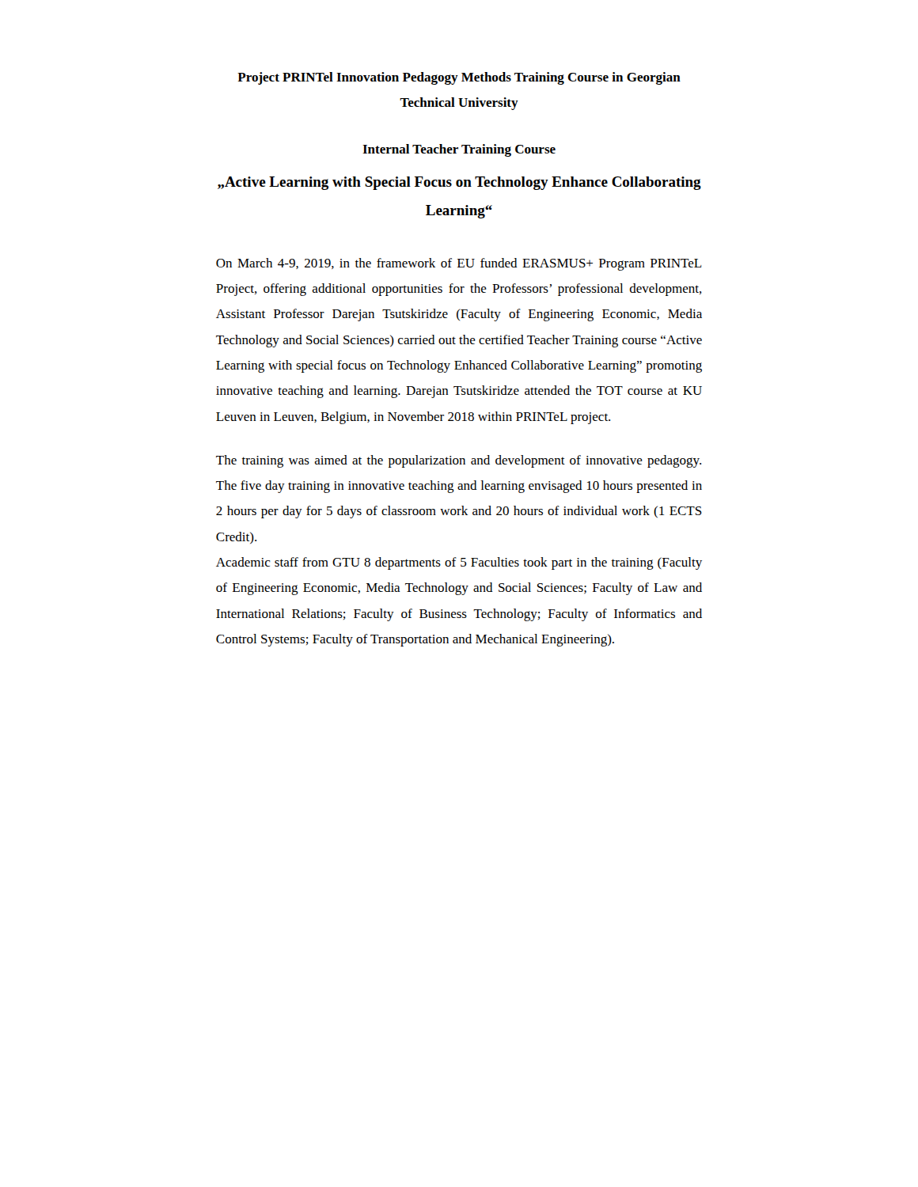Project PRINTel Innovation Pedagogy Methods Training Course in Georgian Technical University
Internal Teacher Training Course
„Active Learning with Special Focus on Technology Enhance Collaborating Learning“
On March 4-9, 2019, in the framework of EU funded ERASMUS+ Program PRINTeL Project, offering additional opportunities for the Professors’ professional development, Assistant Professor Darejan Tsutskiridze (Faculty of Engineering Economic, Media Technology and Social Sciences) carried out the certified Teacher Training course “Active Learning with special focus on Technology Enhanced Collaborative Learning” promoting innovative teaching and learning. Darejan Tsutskiridze attended the TOT course at KU Leuven in Leuven, Belgium, in November 2018 within PRINTeL project.
The training was aimed at the popularization and development of innovative pedagogy. The five day training in innovative teaching and learning envisaged 10 hours presented in 2 hours per day for 5 days of classroom work and 20 hours of individual work (1 ECTS Credit).
Academic staff from GTU 8 departments of 5 Faculties took part in the training (Faculty of Engineering Economic, Media Technology and Social Sciences; Faculty of Law and International Relations; Faculty of Business Technology; Faculty of Informatics and Control Systems; Faculty of Transportation and Mechanical Engineering).